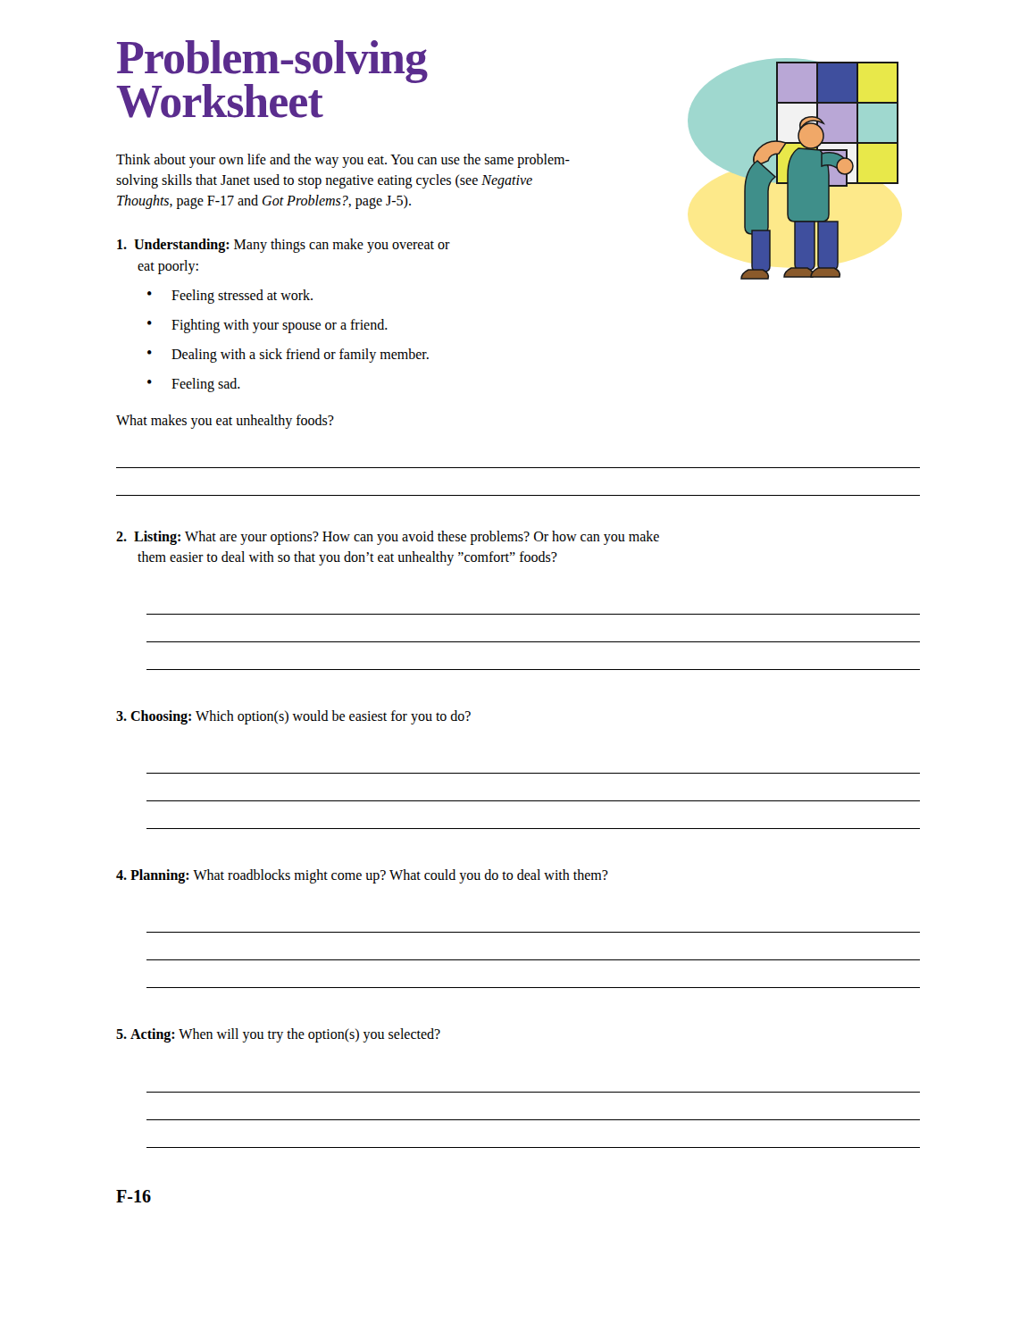Problem-solving
Worksheet
Think about your own life and the way you eat. You can use the same problem-solving skills that Janet used to stop negative eating cycles (see Negative Thoughts, page F-17 and Got Problems?, page J-5).
1. Understanding: Many things can make you overeat or
eat poorly:
Feeling stressed at work.
Fighting with your spouse or a friend.
Dealing with a sick friend or family member.
Feeling sad.
What makes you eat unhealthy foods?
2. Listing: What are your options? How can you avoid these problems? Or how can you make
them easier to deal with so that you don’t eat unhealthy ”comfort” foods?
3. Choosing: Which option(s) would be easiest for you to do?
4. Planning: What roadblocks might come up? What could you do to deal with them?
5. Acting: When will you try the option(s) you selected?
F-16